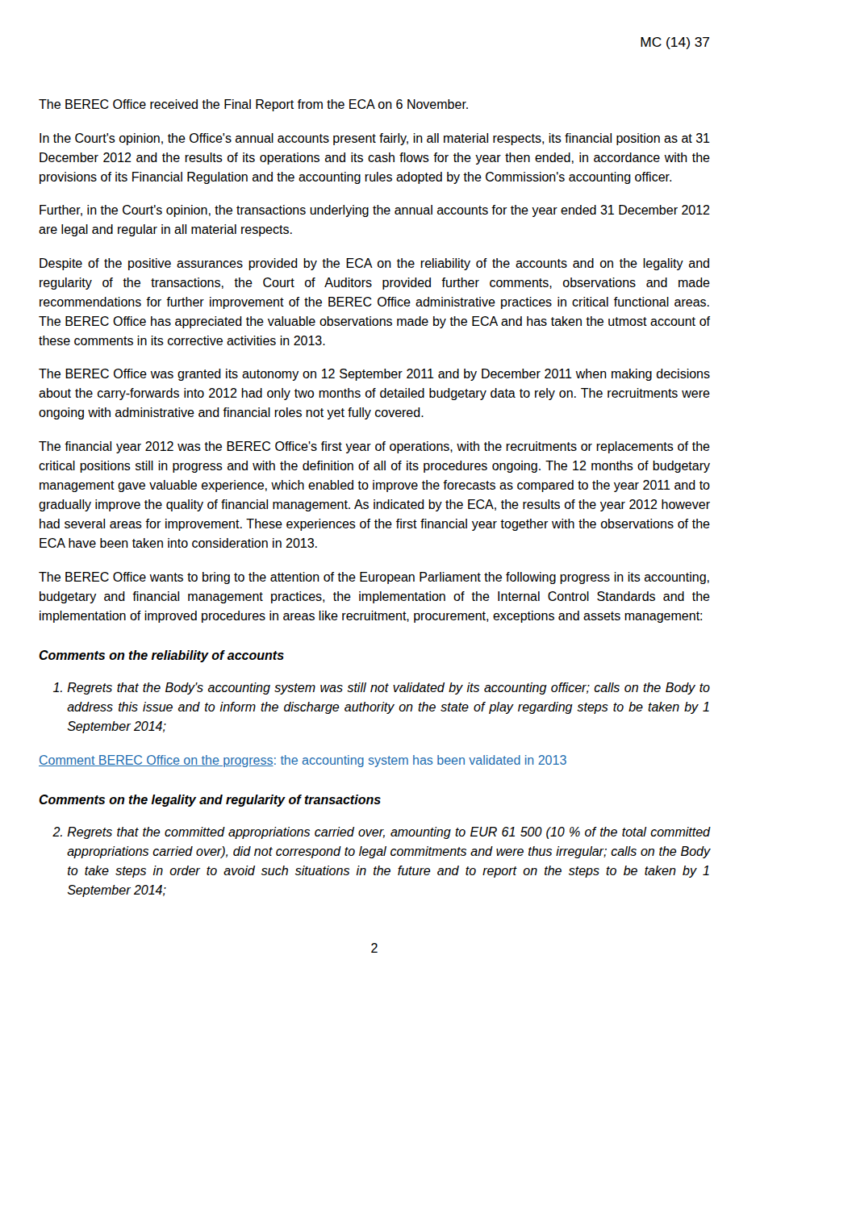MC (14) 37
The BEREC Office received the Final Report from the ECA on 6 November.
In the Court's opinion, the Office's annual accounts present fairly, in all material respects, its financial position as at 31 December 2012 and the results of its operations and its cash flows for the year then ended, in accordance with the provisions of its Financial Regulation and the accounting rules adopted by the Commission's accounting officer.
Further, in the Court's opinion, the transactions underlying the annual accounts for the year ended 31 December 2012 are legal and regular in all material respects.
Despite of the positive assurances provided by the ECA on the reliability of the accounts and on the legality and regularity of the transactions, the Court of Auditors provided further comments, observations and made recommendations for further improvement of the BEREC Office administrative practices in critical functional areas. The BEREC Office has appreciated the valuable observations made by the ECA and has taken the utmost account of these comments in its corrective activities in 2013.
The BEREC Office was granted its autonomy on 12 September 2011 and by December 2011 when making decisions about the carry-forwards into 2012 had only two months of detailed budgetary data to rely on. The recruitments were ongoing with administrative and financial roles not yet fully covered.
The financial year 2012 was the BEREC Office's first year of operations, with the recruitments or replacements of the critical positions still in progress and with the definition of all of its procedures ongoing. The 12 months of budgetary management gave valuable experience, which enabled to improve the forecasts as compared to the year 2011 and to gradually improve the quality of financial management. As indicated by the ECA, the results of the year 2012 however had several areas for improvement. These experiences of the first financial year together with the observations of the ECA have been taken into consideration in 2013.
The BEREC Office wants to bring to the attention of the European Parliament the following progress in its accounting, budgetary and financial management practices, the implementation of the Internal Control Standards and the implementation of improved procedures in areas like recruitment, procurement, exceptions and assets management:
Comments on the reliability of accounts
Regrets that the Body's accounting system was still not validated by its accounting officer; calls on the Body to address this issue and to inform the discharge authority on the state of play regarding steps to be taken by 1 September 2014;
Comment BEREC Office on the progress: the accounting system has been validated in 2013
Comments on the legality and regularity of transactions
Regrets that the committed appropriations carried over, amounting to EUR 61 500 (10 % of the total committed appropriations carried over), did not correspond to legal commitments and were thus irregular; calls on the Body to take steps in order to avoid such situations in the future and to report on the steps to be taken by 1 September 2014;
2